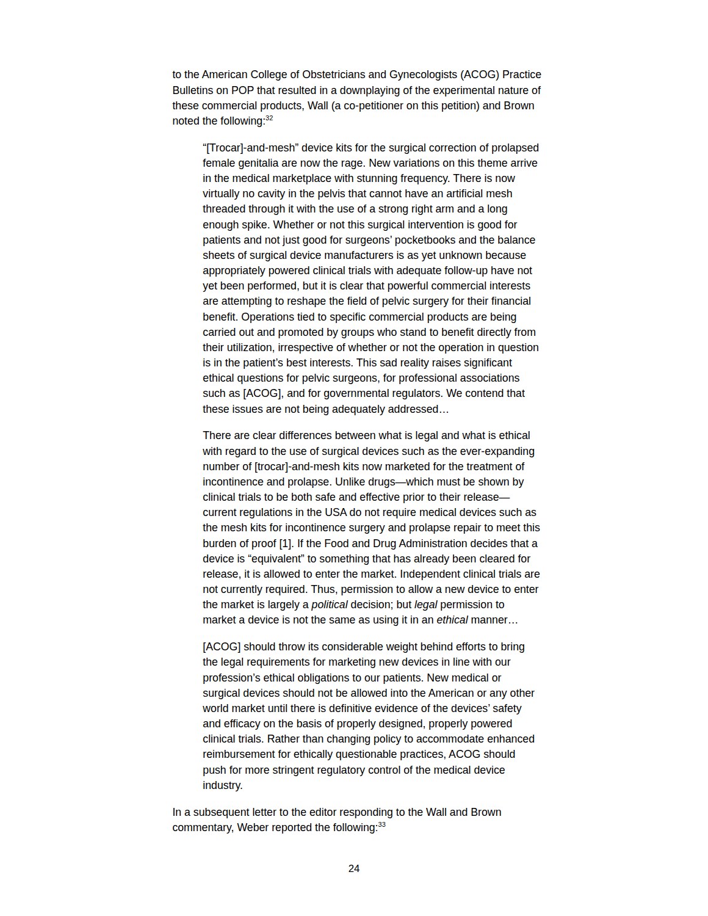to the American College of Obstetricians and Gynecologists (ACOG) Practice Bulletins on POP that resulted in a downplaying of the experimental nature of these commercial products, Wall (a co-petitioner on this petition) and Brown noted the following:32
“[Trocar]-and-mesh” device kits for the surgical correction of prolapsed female genitalia are now the rage. New variations on this theme arrive in the medical marketplace with stunning frequency. There is now virtually no cavity in the pelvis that cannot have an artificial mesh threaded through it with the use of a strong right arm and a long enough spike. Whether or not this surgical intervention is good for patients and not just good for surgeons’ pocketbooks and the balance sheets of surgical device manufacturers is as yet unknown because appropriately powered clinical trials with adequate follow-up have not yet been performed, but it is clear that powerful commercial interests are attempting to reshape the field of pelvic surgery for their financial benefit. Operations tied to specific commercial products are being carried out and promoted by groups who stand to benefit directly from their utilization, irrespective of whether or not the operation in question is in the patient’s best interests. This sad reality raises significant ethical questions for pelvic surgeons, for professional associations such as [ACOG], and for governmental regulators. We contend that these issues are not being adequately addressed…
There are clear differences between what is legal and what is ethical with regard to the use of surgical devices such as the ever-expanding number of [trocar]-and-mesh kits now marketed for the treatment of incontinence and prolapse. Unlike drugs—which must be shown by clinical trials to be both safe and effective prior to their release—current regulations in the USA do not require medical devices such as the mesh kits for incontinence surgery and prolapse repair to meet this burden of proof [1]. If the Food and Drug Administration decides that a device is “equivalent” to something that has already been cleared for release, it is allowed to enter the market. Independent clinical trials are not currently required. Thus, permission to allow a new device to enter the market is largely a political decision; but legal permission to market a device is not the same as using it in an ethical manner…
[ACOG] should throw its considerable weight behind efforts to bring the legal requirements for marketing new devices in line with our profession’s ethical obligations to our patients. New medical or surgical devices should not be allowed into the American or any other world market until there is definitive evidence of the devices’ safety and efficacy on the basis of properly designed, properly powered clinical trials. Rather than changing policy to accommodate enhanced reimbursement for ethically questionable practices, ACOG should push for more stringent regulatory control of the medical device industry.
In a subsequent letter to the editor responding to the Wall and Brown commentary, Weber reported the following:33
24